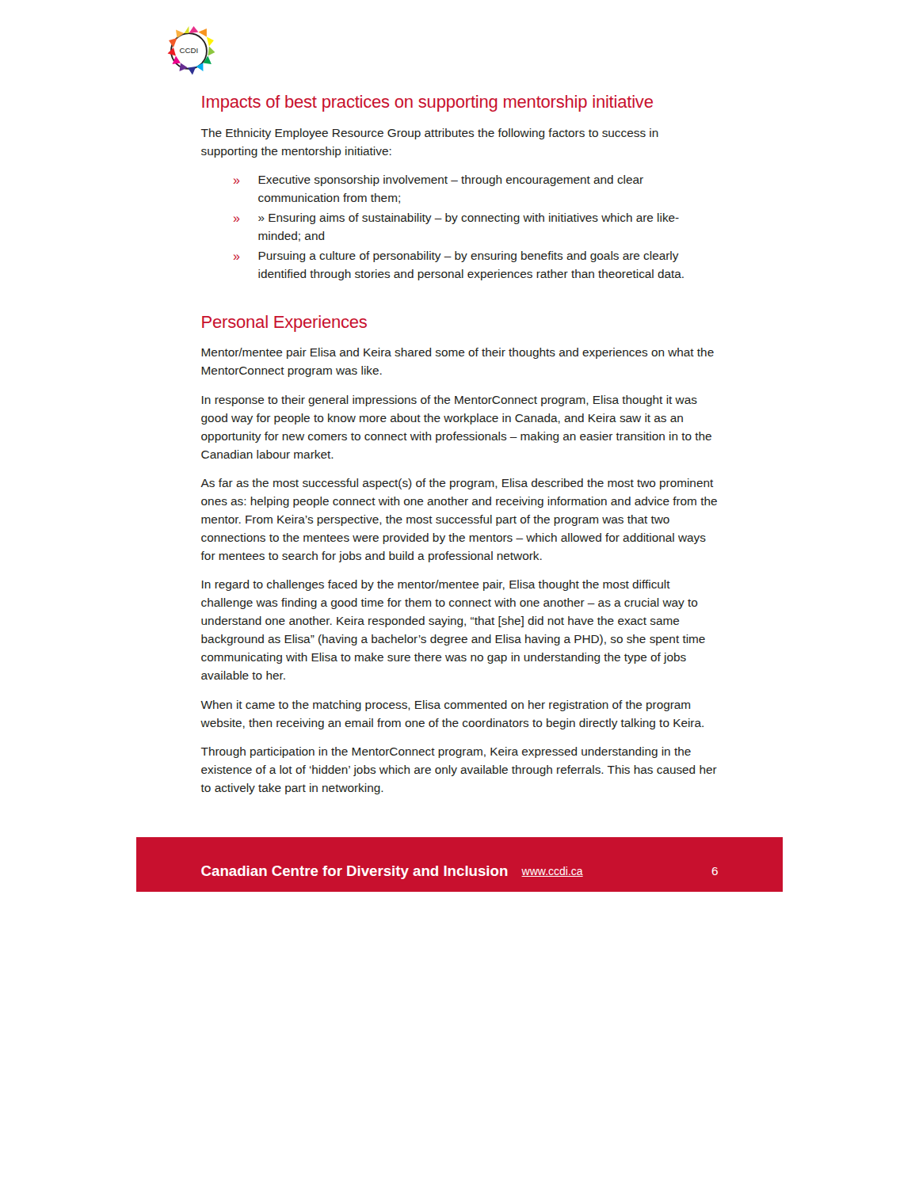CCDI
Impacts of best practices on supporting mentorship initiative
The Ethnicity Employee Resource Group attributes the following factors to success in supporting the mentorship initiative:
Executive sponsorship involvement – through encouragement and clear communication from them;
» Ensuring aims of sustainability – by connecting with initiatives which are like-minded; and
Pursuing a culture of personability – by ensuring benefits and goals are clearly identified through stories and personal experiences rather than theoretical data.
Personal Experiences
Mentor/mentee pair Elisa and Keira shared some of their thoughts and experiences on what the MentorConnect program was like.
In response to their general impressions of the MentorConnect program, Elisa thought it was good way for people to know more about the workplace in Canada, and Keira saw it as an opportunity for new comers to connect with professionals – making an easier transition in to the Canadian labour market.
As far as the most successful aspect(s) of the program, Elisa described the most two prominent ones as: helping people connect with one another and receiving information and advice from the mentor. From Keira’s perspective, the most successful part of the program was that two connections to the mentees were provided by the mentors – which allowed for additional ways for mentees to search for jobs and build a professional network.
In regard to challenges faced by the mentor/mentee pair, Elisa thought the most difficult challenge was finding a good time for them to connect with one another – as a crucial way to understand one another. Keira responded saying, “that [she] did not have the exact same background as Elisa” (having a bachelor’s degree and Elisa having a PHD), so she spent time communicating with Elisa to make sure there was no gap in understanding the type of jobs available to her.
When it came to the matching process, Elisa commented on her registration of the program website, then receiving an email from one of the coordinators to begin directly talking to Keira.
Through participation in the MentorConnect program, Keira expressed understanding in the existence of a lot of ‘hidden’ jobs which are only available through referrals. This has caused her to actively take part in networking.
Canadian Centre for Diversity and Inclusionwww.ccdi.ca
6